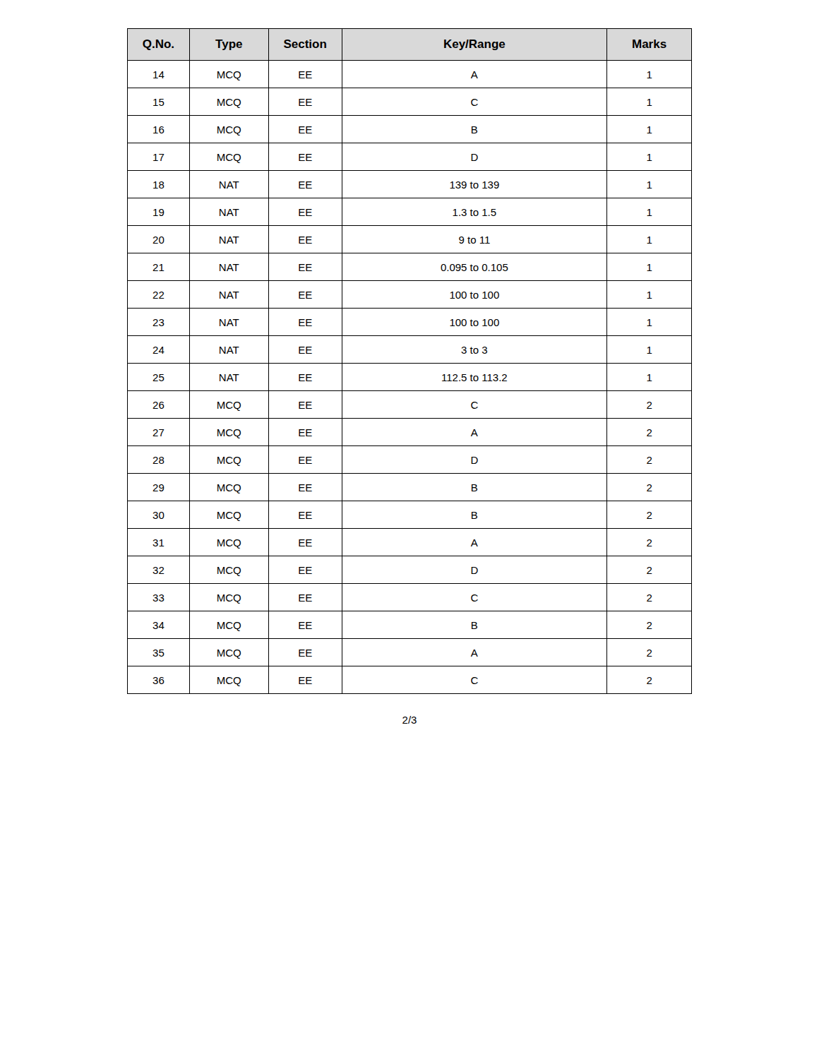| Q.No. | Type | Section | Key/Range | Marks |
| --- | --- | --- | --- | --- |
| 14 | MCQ | EE | A | 1 |
| 15 | MCQ | EE | C | 1 |
| 16 | MCQ | EE | B | 1 |
| 17 | MCQ | EE | D | 1 |
| 18 | NAT | EE | 139 to 139 | 1 |
| 19 | NAT | EE | 1.3 to 1.5 | 1 |
| 20 | NAT | EE | 9 to 11 | 1 |
| 21 | NAT | EE | 0.095 to 0.105 | 1 |
| 22 | NAT | EE | 100 to 100 | 1 |
| 23 | NAT | EE | 100 to 100 | 1 |
| 24 | NAT | EE | 3 to 3 | 1 |
| 25 | NAT | EE | 112.5 to 113.2 | 1 |
| 26 | MCQ | EE | C | 2 |
| 27 | MCQ | EE | A | 2 |
| 28 | MCQ | EE | D | 2 |
| 29 | MCQ | EE | B | 2 |
| 30 | MCQ | EE | B | 2 |
| 31 | MCQ | EE | A | 2 |
| 32 | MCQ | EE | D | 2 |
| 33 | MCQ | EE | C | 2 |
| 34 | MCQ | EE | B | 2 |
| 35 | MCQ | EE | A | 2 |
| 36 | MCQ | EE | C | 2 |
2/3